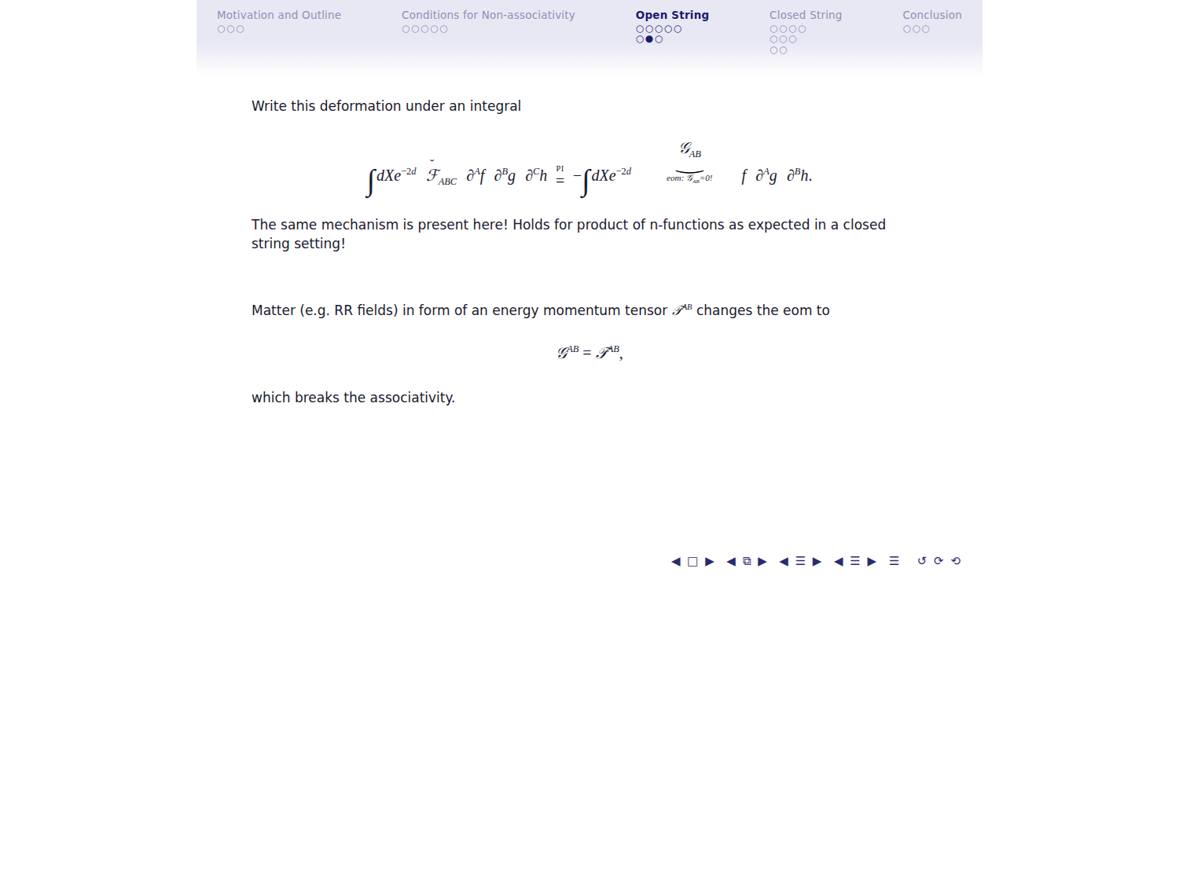Motivation and Outline ○○○
Conditions for Non-associativity ○○○○○
Open String ○○○○○○●○
Closed String ○○○○○○○○○
Conclusion ○○○
Write this deformation under an integral
∫dX e−2d ˘ ℱABC ∂Af ∂Bg ∂Ch PI= −∫dX e−2d 𝒢AB ⏝ eom: 𝒢AB=0! f ∂Ag ∂Bh.
The same mechanism is present here! Holds for product of n-functions as expected in a closed string setting!
Matter (e.g. RR fields) in form of an energy momentum tensor 𝒯AB changes the eom to
𝒢AB = 𝒯AB,
which breaks the associativity.
◀ □ ▶ ◀ ⧉ ▶ ◀ ☰ ▶ ◀ ☰ ▶ ☰ ↺ ⟳ ⟲